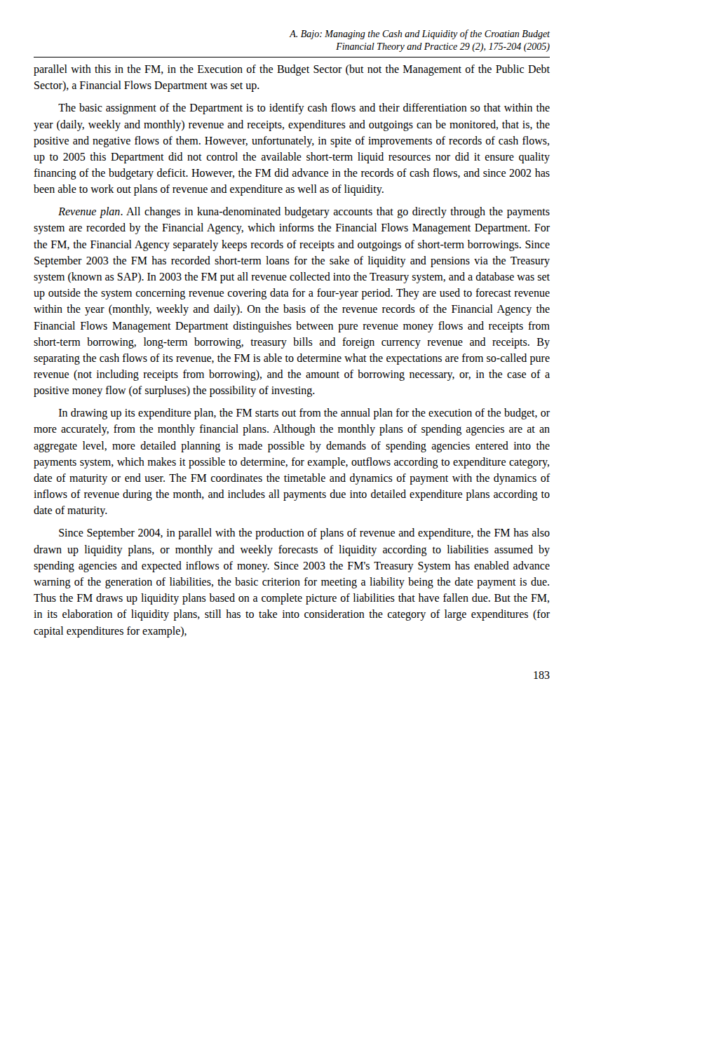A. Bajo: Managing the Cash and Liquidity of the Croatian Budget
Financial Theory and Practice 29 (2), 175-204 (2005)
parallel with this in the FM, in the Execution of the Budget Sector (but not the Management of the Public Debt Sector), a Financial Flows Department was set up.
The basic assignment of the Department is to identify cash flows and their differentiation so that within the year (daily, weekly and monthly) revenue and receipts, expenditures and outgoings can be monitored, that is, the positive and negative flows of them. However, unfortunately, in spite of improvements of records of cash flows, up to 2005 this Department did not control the available short-term liquid resources nor did it ensure quality financing of the budgetary deficit. However, the FM did advance in the records of cash flows, and since 2002 has been able to work out plans of revenue and expenditure as well as of liquidity.
Revenue plan. All changes in kuna-denominated budgetary accounts that go directly through the payments system are recorded by the Financial Agency, which informs the Financial Flows Management Department. For the FM, the Financial Agency separately keeps records of receipts and outgoings of short-term borrowings. Since September 2003 the FM has recorded short-term loans for the sake of liquidity and pensions via the Treasury system (known as SAP). In 2003 the FM put all revenue collected into the Treasury system, and a database was set up outside the system concerning revenue covering data for a four-year period. They are used to forecast revenue within the year (monthly, weekly and daily). On the basis of the revenue records of the Financial Agency the Financial Flows Management Department distinguishes between pure revenue money flows and receipts from short-term borrowing, long-term borrowing, treasury bills and foreign currency revenue and receipts. By separating the cash flows of its revenue, the FM is able to determine what the expectations are from so-called pure revenue (not including receipts from borrowing), and the amount of borrowing necessary, or, in the case of a positive money flow (of surpluses) the possibility of investing.
In drawing up its expenditure plan, the FM starts out from the annual plan for the execution of the budget, or more accurately, from the monthly financial plans. Although the monthly plans of spending agencies are at an aggregate level, more detailed planning is made possible by demands of spending agencies entered into the payments system, which makes it possible to determine, for example, outflows according to expenditure category, date of maturity or end user. The FM coordinates the timetable and dynamics of payment with the dynamics of inflows of revenue during the month, and includes all payments due into detailed expenditure plans according to date of maturity.
Since September 2004, in parallel with the production of plans of revenue and expenditure, the FM has also drawn up liquidity plans, or monthly and weekly forecasts of liquidity according to liabilities assumed by spending agencies and expected inflows of money. Since 2003 the FM's Treasury System has enabled advance warning of the generation of liabilities, the basic criterion for meeting a liability being the date payment is due. Thus the FM draws up liquidity plans based on a complete picture of liabilities that have fallen due. But the FM, in its elaboration of liquidity plans, still has to take into consideration the category of large expenditures (for capital expenditures for example),
183